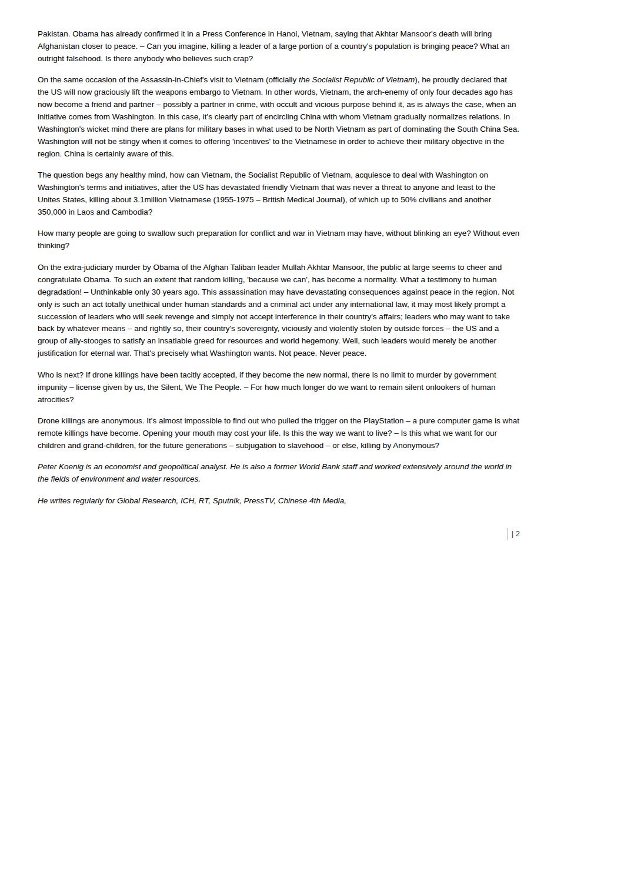Pakistan. Obama has already confirmed it in a Press Conference in Hanoi, Vietnam, saying that Akhtar Mansoor's death will bring Afghanistan closer to peace. – Can you imagine, killing a leader of a large portion of a country's population is bringing peace? What an outright falsehood. Is there anybody who believes such crap?
On the same occasion of the Assassin-in-Chief's visit to Vietnam (officially the Socialist Republic of Vietnam), he proudly declared that the US will now graciously lift the weapons embargo to Vietnam. In other words, Vietnam, the arch-enemy of only four decades ago has now become a friend and partner – possibly a partner in crime, with occult and vicious purpose behind it, as is always the case, when an initiative comes from Washington. In this case, it's clearly part of encircling China with whom Vietnam gradually normalizes relations. In Washington's wicket mind there are plans for military bases in what used to be North Vietnam as part of dominating the South China Sea. Washington will not be stingy when it comes to offering 'incentives' to the Vietnamese in order to achieve their military objective in the region. China is certainly aware of this.
The question begs any healthy mind, how can Vietnam, the Socialist Republic of Vietnam, acquiesce to deal with Washington on Washington's terms and initiatives, after the US has devastated friendly Vietnam that was never a threat to anyone and least to the Unites States, killing about 3.1million Vietnamese (1955-1975 – British Medical Journal), of which up to 50% civilians and another 350,000 in Laos and Cambodia?
How many people are going to swallow such preparation for conflict and war in Vietnam may have, without blinking an eye? Without even thinking?
On the extra-judiciary murder by Obama of the Afghan Taliban leader Mullah Akhtar Mansoor, the public at large seems to cheer and congratulate Obama. To such an extent that random killing, 'because we can', has become a normality. What a testimony to human degradation! – Unthinkable only 30 years ago. This assassination may have devastating consequences against peace in the region. Not only is such an act totally unethical under human standards and a criminal act under any international law, it may most likely prompt a succession of leaders who will seek revenge and simply not accept interference in their country's affairs; leaders who may want to take back by whatever means – and rightly so, their country's sovereignty, viciously and violently stolen by outside forces – the US and a group of ally-stooges to satisfy an insatiable greed for resources and world hegemony. Well, such leaders would merely be another justification for eternal war. That's precisely what Washington wants. Not peace. Never peace.
Who is next? If drone killings have been tacitly accepted, if they become the new normal, there is no limit to murder by government impunity – license given by us, the Silent, We The People. – For how much longer do we want to remain silent onlookers of human atrocities?
Drone killings are anonymous. It's almost impossible to find out who pulled the trigger on the PlayStation – a pure computer game is what remote killings have become. Opening your mouth may cost your life. Is this the way we want to live? – Is this what we want for our children and grand-children, for the future generations – subjugation to slavehood – or else, killing by Anonymous?
Peter Koenig is an economist and geopolitical analyst. He is also a former World Bank staff and worked extensively around the world in the fields of environment and water resources.
He writes regularly for Global Research, ICH, RT, Sputnik, PressTV, Chinese 4th Media,
| 2